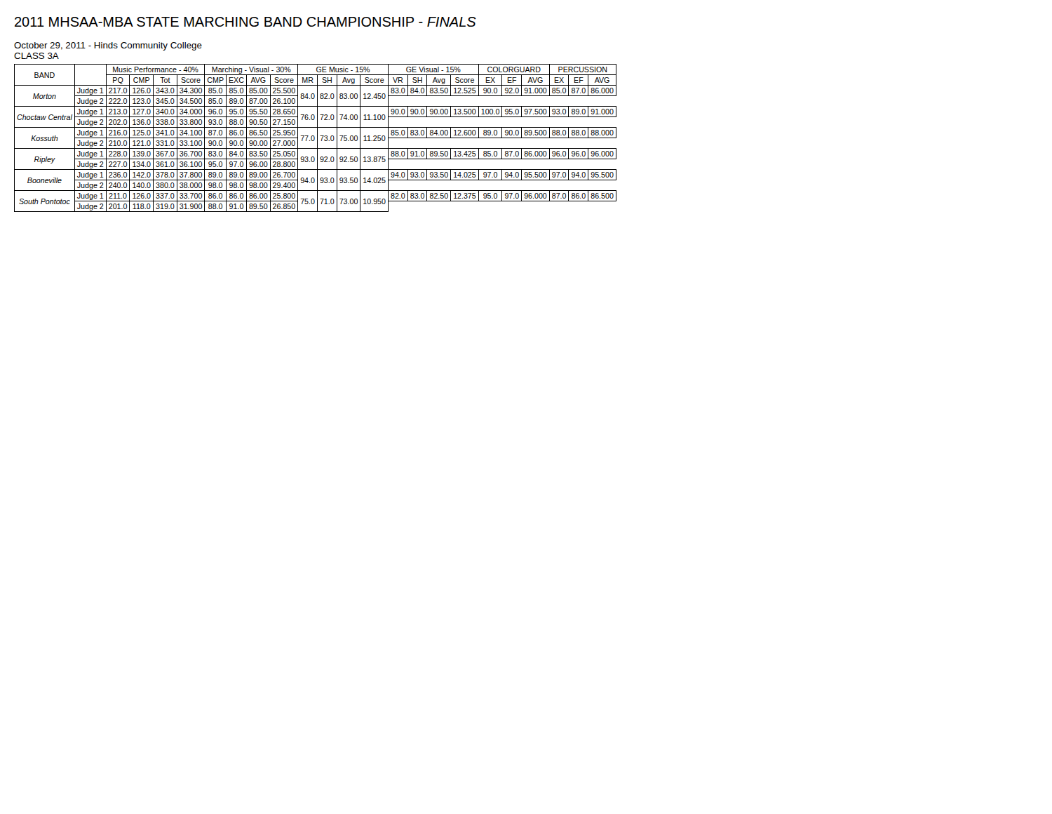2011 MHSAA-MBA STATE MARCHING BAND CHAMPIONSHIP - FINALS
October 29, 2011 - Hinds Community College
CLASS 3A
| BAND | | Music Performance - 40% | Marching - Visual - 30% | GE Music - 15% | GE Visual - 15% | COLORGUARD | PERCUSSION |
| --- | --- | --- | --- | --- | --- | --- | --- |
| PQ | CMP | Tot | Score | CMP | EXC | AVG | Score | MR | SH | Avg | Score | VR | SH | Avg | Score | EX | EF | AVG | EX | EF | AVG |
| Morton | Judge 1 | 217.0 | 126.0 | 343.0 | 34.300 | 85.0 | 85.0 | 85.00 | 25.500 | 84.0 | 82.0 | 83.00 | 12.450 | 83.0 | 84.0 | 83.50 | 12.525 | 90.0 | 92.0 | 91.000 | 85.0 | 87.0 | 86.000 |
| Judge 2 | 222.0 | 123.0 | 345.0 | 34.500 | 85.0 | 89.0 | 87.00 | 26.100 | | | | | | | | | | | | | | |
| Choctaw Central | Judge 1 | 213.0 | 127.0 | 340.0 | 34.000 | 96.0 | 95.0 | 95.50 | 28.650 | 76.0 | 72.0 | 74.00 | 11.100 | 90.0 | 90.0 | 90.00 | 13.500 | 100.0 | 95.0 | 97.500 | 93.0 | 89.0 | 91.000 |
| Judge 2 | 202.0 | 136.0 | 338.0 | 33.800 | 93.0 | 88.0 | 90.50 | 27.150 | | | | | | | | | | | | | | |
| Kossuth | Judge 1 | 216.0 | 125.0 | 341.0 | 34.100 | 87.0 | 86.0 | 86.50 | 25.950 | 77.0 | 73.0 | 75.00 | 11.250 | 85.0 | 83.0 | 84.00 | 12.600 | 89.0 | 90.0 | 89.500 | 88.0 | 88.0 | 88.000 |
| Judge 2 | 210.0 | 121.0 | 331.0 | 33.100 | 90.0 | 90.0 | 90.00 | 27.000 | | | | | | | | | | | | | | |
| Ripley | Judge 1 | 228.0 | 139.0 | 367.0 | 36.700 | 83.0 | 84.0 | 83.50 | 25.050 | 93.0 | 92.0 | 92.50 | 13.875 | 88.0 | 91.0 | 89.50 | 13.425 | 85.0 | 87.0 | 86.000 | 96.0 | 96.0 | 96.000 |
| Judge 2 | 227.0 | 134.0 | 361.0 | 36.100 | 95.0 | 97.0 | 96.00 | 28.800 | | | | | | | | | | | | | | |
| Booneville | Judge 1 | 236.0 | 142.0 | 378.0 | 37.800 | 89.0 | 89.0 | 89.00 | 26.700 | 94.0 | 93.0 | 93.50 | 14.025 | 94.0 | 93.0 | 93.50 | 14.025 | 97.0 | 94.0 | 95.500 | 97.0 | 94.0 | 95.500 |
| Judge 2 | 240.0 | 140.0 | 380.0 | 38.000 | 98.0 | 98.0 | 98.00 | 29.400 | | | | | | | | | | | | | | |
| South Pontotoc | Judge 1 | 211.0 | 126.0 | 337.0 | 33.700 | 86.0 | 86.0 | 86.00 | 25.800 | 75.0 | 71.0 | 73.00 | 10.950 | 82.0 | 83.0 | 82.50 | 12.375 | 95.0 | 97.0 | 96.000 | 87.0 | 86.0 | 86.500 |
| Judge 2 | 201.0 | 118.0 | 319.0 | 31.900 | 88.0 | 91.0 | 89.50 | 26.850 | | | | | | | | | | | | | | |